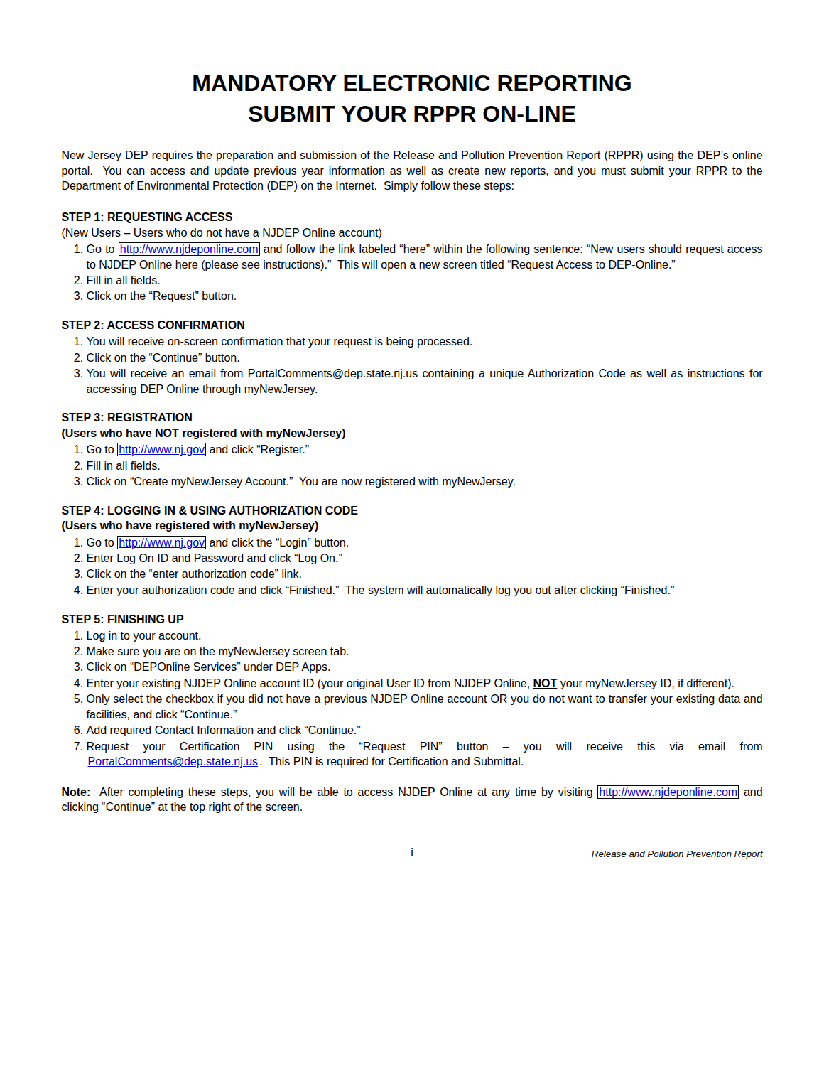MANDATORY ELECTRONIC REPORTING SUBMIT YOUR RPPR ON-LINE
New Jersey DEP requires the preparation and submission of the Release and Pollution Prevention Report (RPPR) using the DEP’s online portal. You can access and update previous year information as well as create new reports, and you must submit your RPPR to the Department of Environmental Protection (DEP) on the Internet. Simply follow these steps:
STEP 1: REQUESTING ACCESS
(New Users – Users who do not have a NJDEP Online account)
Go to http://www.njdeponline.com and follow the link labeled “here” within the following sentence: “New users should request access to NJDEP Online here (please see instructions).” This will open a new screen titled “Request Access to DEP-Online.”
Fill in all fields.
Click on the “Request” button.
STEP 2: ACCESS CONFIRMATION
You will receive on-screen confirmation that your request is being processed.
Click on the “Continue” button.
You will receive an email from PortalComments@dep.state.nj.us containing a unique Authorization Code as well as instructions for accessing DEP Online through myNewJersey.
STEP 3: REGISTRATION
(Users who have NOT registered with myNewJersey)
Go to http://www.nj.gov and click “Register.”
Fill in all fields.
Click on “Create myNewJersey Account.” You are now registered with myNewJersey.
STEP 4: LOGGING IN & USING AUTHORIZATION CODE
(Users who have registered with myNewJersey)
Go to http://www.nj.gov and click the “Login” button.
Enter Log On ID and Password and click “Log On.”
Click on the “enter authorization code” link.
Enter your authorization code and click “Finished.” The system will automatically log you out after clicking “Finished.”
STEP 5: FINISHING UP
Log in to your account.
Make sure you are on the myNewJersey screen tab.
Click on “DEPOnline Services” under DEP Apps.
Enter your existing NJDEP Online account ID (your original User ID from NJDEP Online, NOT your myNewJersey ID, if different).
Only select the checkbox if you did not have a previous NJDEP Online account OR you do not want to transfer your existing data and facilities, and click “Continue.”
Add required Contact Information and click “Continue.”
Request your Certification PIN using the “Request PIN” button – you will receive this via email from PortalComments@dep.state.nj.us. This PIN is required for Certification and Submittal.
Note: After completing these steps, you will be able to access NJDEP Online at any time by visiting http://www.njdeponline.com and clicking “Continue” at the top right of the screen.
i
Release and Pollution Prevention Report